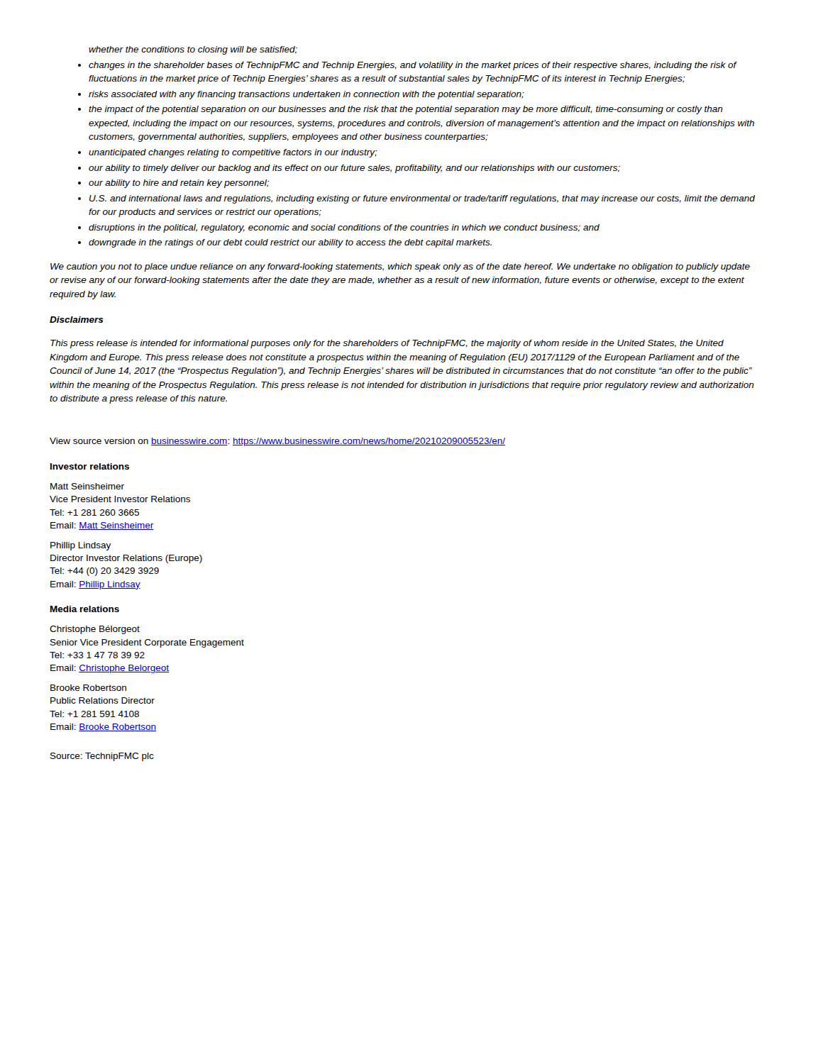whether the conditions to closing will be satisfied;
changes in the shareholder bases of TechnipFMC and Technip Energies, and volatility in the market prices of their respective shares, including the risk of fluctuations in the market price of Technip Energies’ shares as a result of substantial sales by TechnipFMC of its interest in Technip Energies;
risks associated with any financing transactions undertaken in connection with the potential separation;
the impact of the potential separation on our businesses and the risk that the potential separation may be more difficult, time-consuming or costly than expected, including the impact on our resources, systems, procedures and controls, diversion of management’s attention and the impact on relationships with customers, governmental authorities, suppliers, employees and other business counterparties;
unanticipated changes relating to competitive factors in our industry;
our ability to timely deliver our backlog and its effect on our future sales, profitability, and our relationships with our customers;
our ability to hire and retain key personnel;
U.S. and international laws and regulations, including existing or future environmental or trade/tariff regulations, that may increase our costs, limit the demand for our products and services or restrict our operations;
disruptions in the political, regulatory, economic and social conditions of the countries in which we conduct business; and
downgrade in the ratings of our debt could restrict our ability to access the debt capital markets.
We caution you not to place undue reliance on any forward-looking statements, which speak only as of the date hereof. We undertake no obligation to publicly update or revise any of our forward-looking statements after the date they are made, whether as a result of new information, future events or otherwise, except to the extent required by law.
Disclaimers
This press release is intended for informational purposes only for the shareholders of TechnipFMC, the majority of whom reside in the United States, the United Kingdom and Europe. This press release does not constitute a prospectus within the meaning of Regulation (EU) 2017/1129 of the European Parliament and of the Council of June 14, 2017 (the “Prospectus Regulation”), and Technip Energies’ shares will be distributed in circumstances that do not constitute “an offer to the public” within the meaning of the Prospectus Regulation. This press release is not intended for distribution in jurisdictions that require prior regulatory review and authorization to distribute a press release of this nature.
View source version on businesswire.com: https://www.businesswire.com/news/home/20210209005523/en/
Investor relations
Matt Seinsheimer
Vice President Investor Relations
Tel: +1 281 260 3665
Email: Matt Seinsheimer
Phillip Lindsay
Director Investor Relations (Europe)
Tel: +44 (0) 20 3429 3929
Email: Phillip Lindsay
Media relations
Christophe Bélorgeot
Senior Vice President Corporate Engagement
Tel: +33 1 47 78 39 92
Email: Christophe Belorgeot
Brooke Robertson
Public Relations Director
Tel: +1 281 591 4108
Email: Brooke Robertson
Source: TechnipFMC plc